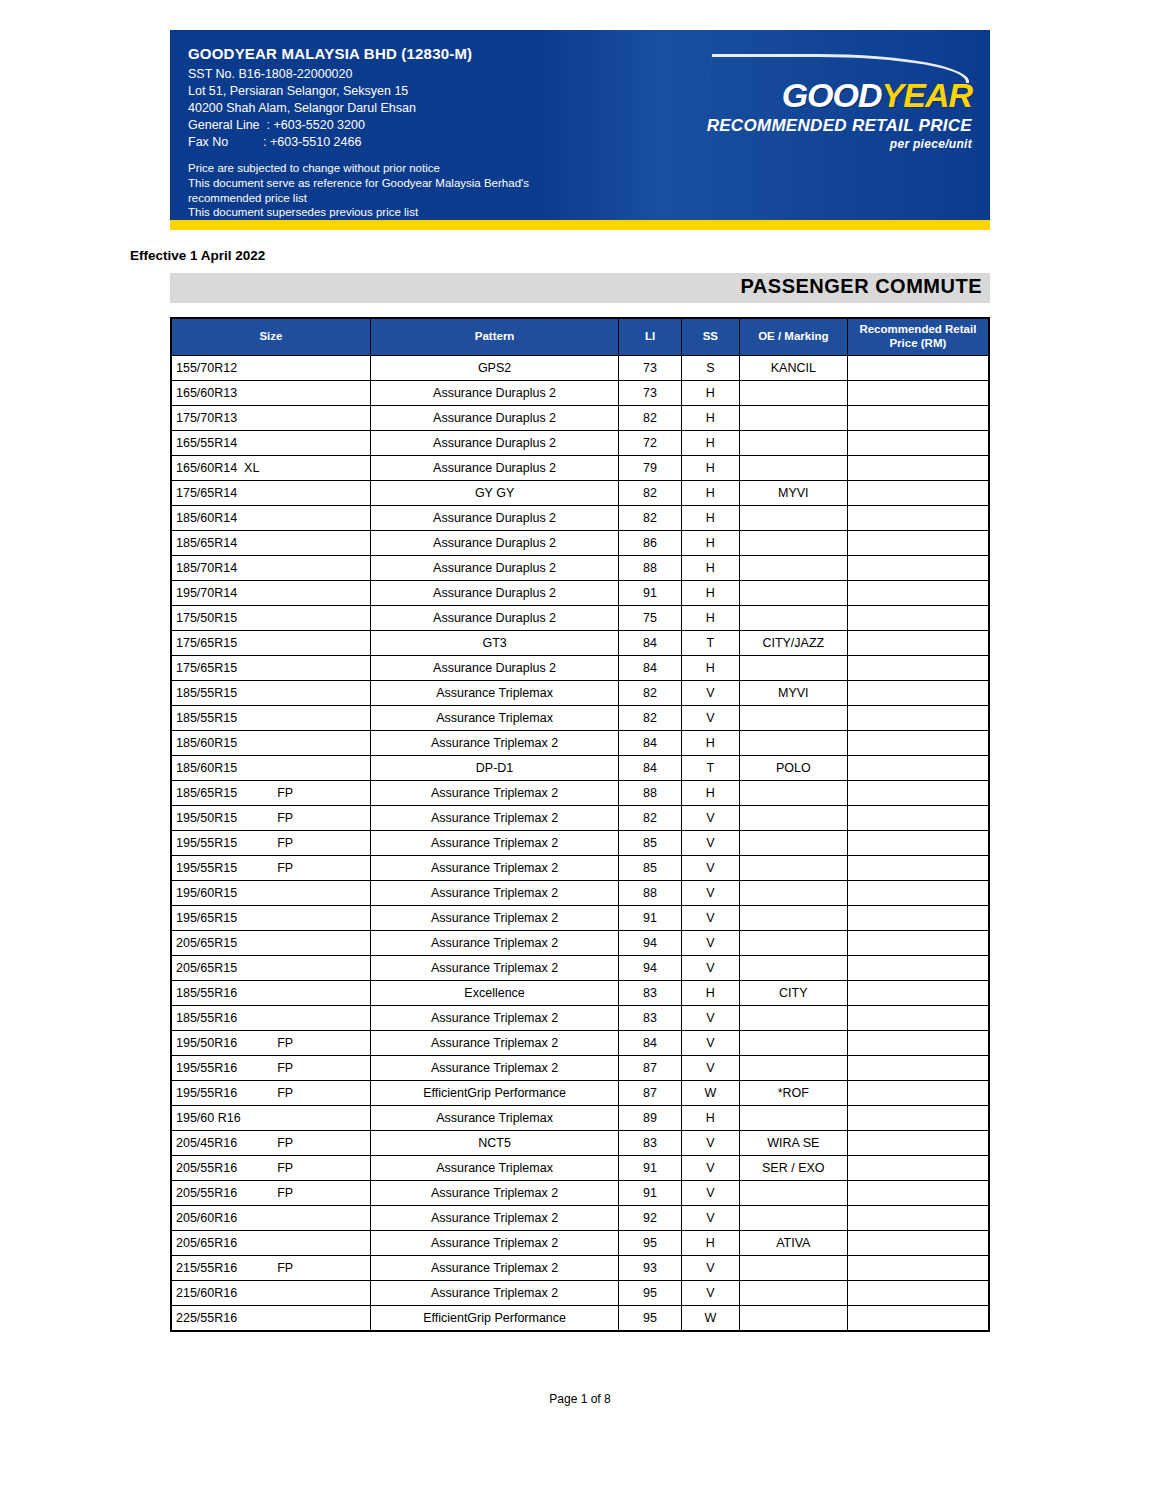GOODYEAR MALAYSIA BHD (12830-M)
SST No. B16-1808-22000020
Lot 51, Persiaran Selangor, Seksyen 15
40200 Shah Alam, Selangor Darul Ehsan
General Line : +603-5520 3200
Fax No : +603-5510 2466
Price are subjected to change without prior notice
This document serve as reference for Goodyear Malaysia Berhad's
recommended price list
This document supersedes previous price list
GOODYEAR
RECOMMENDED RETAIL PRICE per piece/unit
Effective 1 April 2022
PASSENGER COMMUTE
| Size | Pattern | LI | SS | OE / Marking | Recommended Retail Price (RM) |
| --- | --- | --- | --- | --- | --- |
| 155/70R12 | GPS2 | 73 | S | KANCIL | 145 |
| 165/60R13 | Assurance Duraplus 2 | 73 | H | | 195 |
| 175/70R13 | Assurance Duraplus 2 | 82 | H | | 175 |
| 165/55R14 | Assurance Duraplus 2 | 72 | H | | 190 |
| 165/60R14 XL | Assurance Duraplus 2 | 79 | H | | 200 |
| 175/65R14 | GY GY | 82 | H | MYVI | 180 |
| 185/60R14 | Assurance Duraplus 2 | 82 | H | | 200 |
| 185/65R14 | Assurance Duraplus 2 | 86 | H | | 240 |
| 185/70R14 | Assurance Duraplus 2 | 88 | H | | 270 |
| 195/70R14 | Assurance Duraplus 2 | 91 | H | | 305 |
| 175/50R15 | Assurance Duraplus 2 | 75 | H | | 215 |
| 175/65R15 | GT3 | 84 | T | CITY/JAZZ | 220 |
| 175/65R15 | Assurance Duraplus 2 | 84 | H | | 225 |
| 185/55R15 | Assurance Triplemax | 82 | V | MYVI | 215 |
| 185/55R15 | Assurance Triplemax | 82 | V | | 215 |
| 185/60R15 | Assurance Triplemax 2 | 84 | H | | 230 |
| 185/60R15 | DP-D1 | 84 | T | POLO | 200 |
| 185/65R15 FP | Assurance Triplemax 2 | 88 | H | | 225 |
| 195/50R15 FP | Assurance Triplemax 2 | 82 | V | | 210 |
| 195/55R15 FP | Assurance Triplemax 2 | 85 | V | | 215 |
| 195/55R15 FP | Assurance Triplemax 2 | 85 | V | | 225 |
| 195/60R15 | Assurance Triplemax 2 | 88 | V | | 245 |
| 195/65R15 | Assurance Triplemax 2 | 91 | V | | 270 |
| 205/65R15 | Assurance Triplemax 2 | 94 | V | | 310 |
| 205/65R15 | Assurance Triplemax 2 | 94 | V | | 310 |
| 185/55R16 | Excellence | 83 | H | CITY | 275 |
| 185/55R16 | Assurance Triplemax 2 | 83 | V | | 240 |
| 195/50R16 FP | Assurance Triplemax 2 | 84 | V | | 290 |
| 195/55R16 FP | Assurance Triplemax 2 | 87 | V | | 365 |
| 195/55R16 FP | EfficientGrip Performance | 87 | W | *ROF | 850 |
| 195/60 R16 | Assurance Triplemax | 89 | H | | 300 |
| 205/45R16 FP | NCT5 | 83 | V | WIRA SE | 240 |
| 205/55R16 FP | Assurance Triplemax | 91 | V | SER / EXO | 285 |
| 205/55R16 FP | Assurance Triplemax 2 | 91 | V | | 315 |
| 205/60R16 | Assurance Triplemax 2 | 92 | V | | 360 |
| 205/65R16 | Assurance Triplemax 2 | 95 | H | ATIVA | 325 |
| 215/55R16 FP | Assurance Triplemax 2 | 93 | V | | 440 |
| 215/60R16 | Assurance Triplemax 2 | 95 | V | | 385 |
| 225/55R16 | EfficientGrip Performance | 95 | W | | 520 |
Page 1 of 8